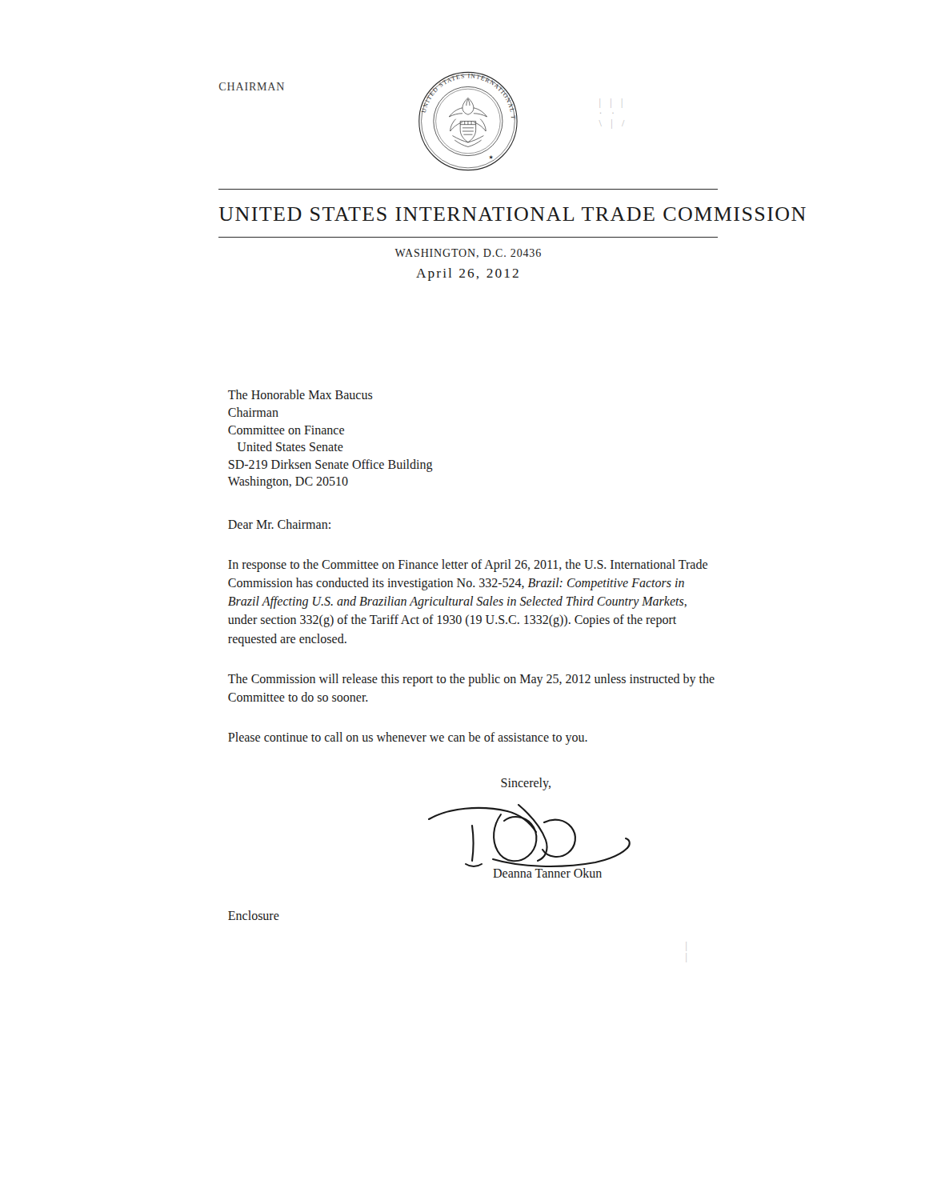CHAIRMAN
UNITED STATES INTERNATIONAL TRADE COMMISSION ★
| | | · · \ | /
UNITED STATES INTERNATIONAL TRADE COMMISSION
WASHINGTON, D.C. 20436
April 26, 2012
The Honorable Max Baucus
Chairman
Committee on Finance
United States Senate
SD-219 Dirksen Senate Office Building
Washington, DC 20510
Dear Mr. Chairman:
In response to the Committee on Finance letter of April 26, 2011, the U.S. International Trade Commission has conducted its investigation No. 332-524, Brazil: Competitive Factors in Brazil Affecting U.S. and Brazilian Agricultural Sales in Selected Third Country Markets, under section 332(g) of the Tariff Act of 1930 (19 U.S.C. 1332(g)). Copies of the report requested are enclosed.
The Commission will release this report to the public on May 25, 2012 unless instructed by the Committee to do so sooner.
Please continue to call on us whenever we can be of assistance to you.
Sincerely,
Deanna Tanner Okun
Enclosure
| |